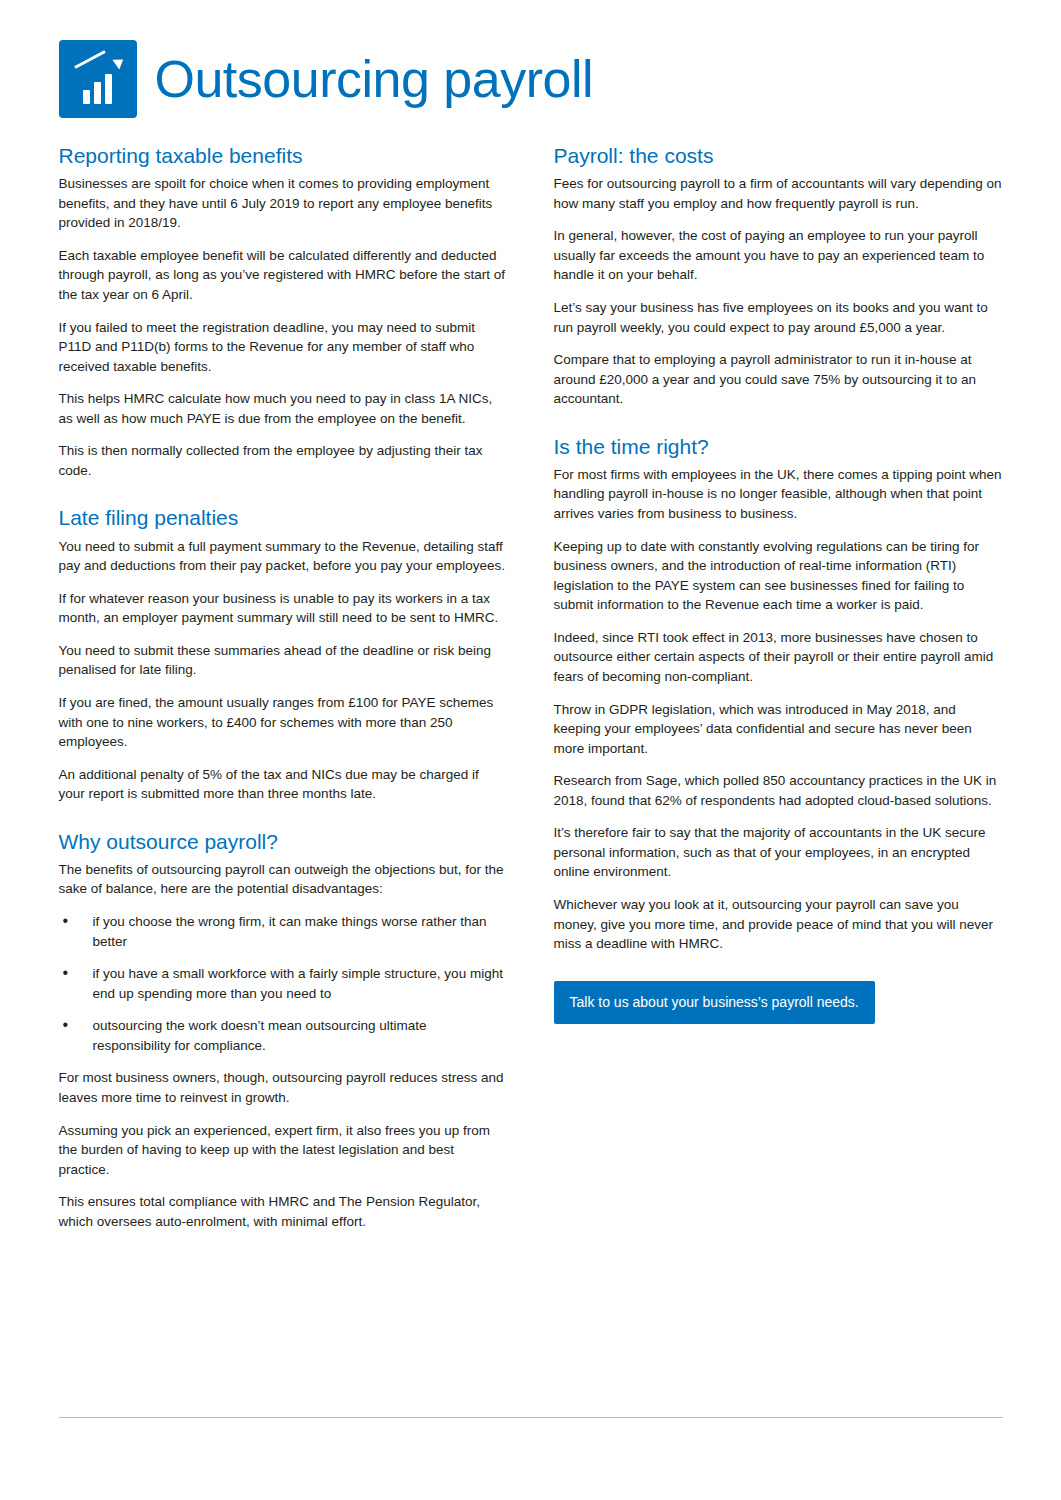Outsourcing payroll
Reporting taxable benefits
Businesses are spoilt for choice when it comes to providing employment benefits, and they have until 6 July 2019 to report any employee benefits provided in 2018/19.
Each taxable employee benefit will be calculated differently and deducted through payroll, as long as you’ve registered with HMRC before the start of the tax year on 6 April.
If you failed to meet the registration deadline, you may need to submit P11D and P11D(b) forms to the Revenue for any member of staff who received taxable benefits.
This helps HMRC calculate how much you need to pay in class 1A NICs, as well as how much PAYE is due from the employee on the benefit.
This is then normally collected from the employee by adjusting their tax code.
Late filing penalties
You need to submit a full payment summary to the Revenue, detailing staff pay and deductions from their pay packet, before you pay your employees.
If for whatever reason your business is unable to pay its workers in a tax month, an employer payment summary will still need to be sent to HMRC.
You need to submit these summaries ahead of the deadline or risk being penalised for late filing.
If you are fined, the amount usually ranges from £100 for PAYE schemes with one to nine workers, to £400 for schemes with more than 250 employees.
An additional penalty of 5% of the tax and NICs due may be charged if your report is submitted more than three months late.
Why outsource payroll?
The benefits of outsourcing payroll can outweigh the objections but, for the sake of balance, here are the potential disadvantages:
if you choose the wrong firm, it can make things worse rather than better
if you have a small workforce with a fairly simple structure, you might end up spending more than you need to
outsourcing the work doesn’t mean outsourcing ultimate responsibility for compliance.
For most business owners, though, outsourcing payroll reduces stress and leaves more time to reinvest in growth.
Assuming you pick an experienced, expert firm, it also frees you up from the burden of having to keep up with the latest legislation and best practice.
This ensures total compliance with HMRC and The Pension Regulator, which oversees auto-enrolment, with minimal effort.
Payroll: the costs
Fees for outsourcing payroll to a firm of accountants will vary depending on how many staff you employ and how frequently payroll is run.
In general, however, the cost of paying an employee to run your payroll usually far exceeds the amount you have to pay an experienced team to handle it on your behalf.
Let’s say your business has five employees on its books and you want to run payroll weekly, you could expect to pay around £5,000 a year.
Compare that to employing a payroll administrator to run it in-house at around £20,000 a year and you could save 75% by outsourcing it to an accountant.
Is the time right?
For most firms with employees in the UK, there comes a tipping point when handling payroll in-house is no longer feasible, although when that point arrives varies from business to business.
Keeping up to date with constantly evolving regulations can be tiring for business owners, and the introduction of real-time information (RTI) legislation to the PAYE system can see businesses fined for failing to submit information to the Revenue each time a worker is paid.
Indeed, since RTI took effect in 2013, more businesses have chosen to outsource either certain aspects of their payroll or their entire payroll amid fears of becoming non-compliant.
Throw in GDPR legislation, which was introduced in May 2018, and keeping your employees’ data confidential and secure has never been more important.
Research from Sage, which polled 850 accountancy practices in the UK in 2018, found that 62% of respondents had adopted cloud-based solutions.
It’s therefore fair to say that the majority of accountants in the UK secure personal information, such as that of your employees, in an encrypted online environment.
Whichever way you look at it, outsourcing your payroll can save you money, give you more time, and provide peace of mind that you will never miss a deadline with HMRC.
Talk to us about your business’s payroll needs.